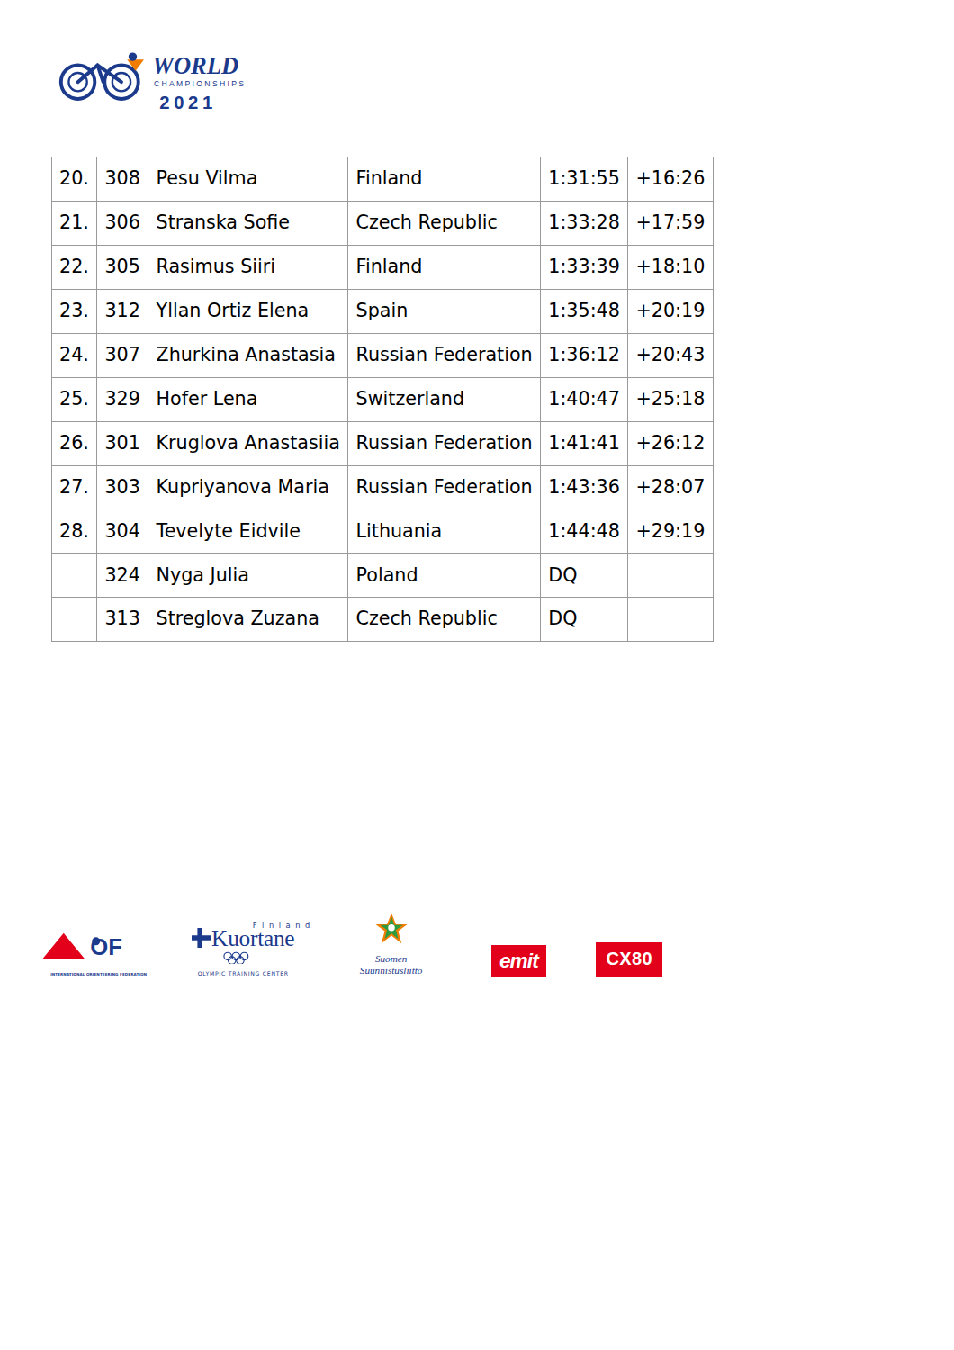World Championships 2021 WORLD CHAMPIONSHIPS 2021
| 20. | 308 | Pesu Vilma | Finland | 1:31:55 | +16:26 |
| 21. | 306 | Stranska Sofie | Czech Republic | 1:33:28 | +17:59 |
| 22. | 305 | Rasimus Siiri | Finland | 1:33:39 | +18:10 |
| 23. | 312 | Yllan Ortiz Elena | Spain | 1:35:48 | +20:19 |
| 24. | 307 | Zhurkina Anastasia | Russian Federation | 1:36:12 | +20:43 |
| 25. | 329 | Hofer Lena | Switzerland | 1:40:47 | +25:18 |
| 26. | 301 | Kruglova Anastasiia | Russian Federation | 1:41:41 | +26:12 |
| 27. | 303 | Kupriyanova Maria | Russian Federation | 1:43:36 | +28:07 |
| 28. | 304 | Tevelyte Eidvile | Lithuania | 1:44:48 | +29:19 |
| | 324 | Nyga Julia | Poland | DQ | |
| | 313 | Streglova Zuzana | Czech Republic | DQ | |
International Orienteering Federation OF
INTERNATIONAL ORIENTEERING FEDERATION
F i n l a n d
Kuortane
OLYMPIC TRAINING CENTER
Suomen Suunnistusliitto
Suomen
Suunnistusliitto
emit
CX80